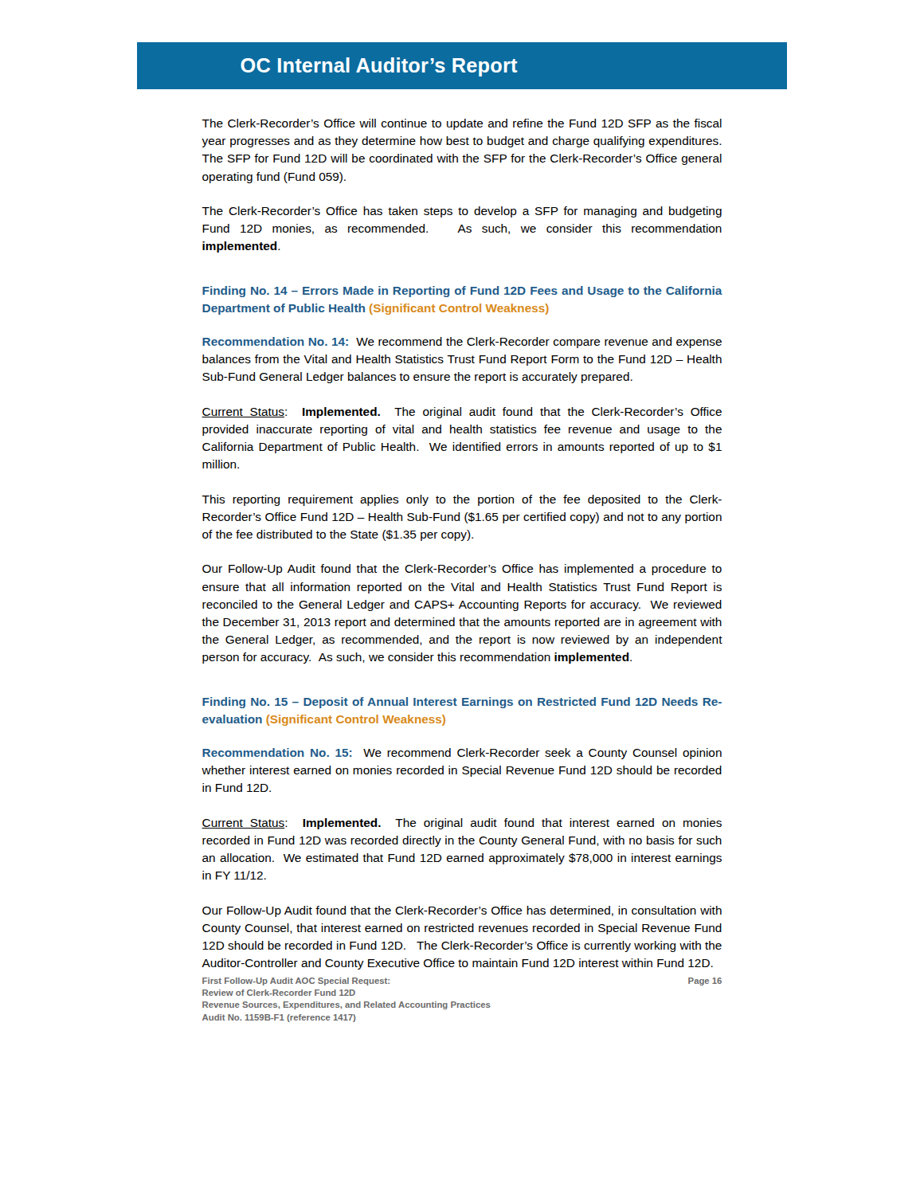OC Internal Auditor’s Report
The Clerk-Recorder’s Office will continue to update and refine the Fund 12D SFP as the fiscal year progresses and as they determine how best to budget and charge qualifying expenditures. The SFP for Fund 12D will be coordinated with the SFP for the Clerk-Recorder’s Office general operating fund (Fund 059).
The Clerk-Recorder’s Office has taken steps to develop a SFP for managing and budgeting Fund 12D monies, as recommended. As such, we consider this recommendation implemented.
Finding No. 14 – Errors Made in Reporting of Fund 12D Fees and Usage to the California Department of Public Health (Significant Control Weakness)
Recommendation No. 14: We recommend the Clerk-Recorder compare revenue and expense balances from the Vital and Health Statistics Trust Fund Report Form to the Fund 12D – Health Sub-Fund General Ledger balances to ensure the report is accurately prepared.
Current Status: Implemented. The original audit found that the Clerk-Recorder’s Office provided inaccurate reporting of vital and health statistics fee revenue and usage to the California Department of Public Health. We identified errors in amounts reported of up to $1 million.
This reporting requirement applies only to the portion of the fee deposited to the Clerk-Recorder’s Office Fund 12D – Health Sub-Fund ($1.65 per certified copy) and not to any portion of the fee distributed to the State ($1.35 per copy).
Our Follow-Up Audit found that the Clerk-Recorder’s Office has implemented a procedure to ensure that all information reported on the Vital and Health Statistics Trust Fund Report is reconciled to the General Ledger and CAPS+ Accounting Reports for accuracy. We reviewed the December 31, 2013 report and determined that the amounts reported are in agreement with the General Ledger, as recommended, and the report is now reviewed by an independent person for accuracy. As such, we consider this recommendation implemented.
Finding No. 15 – Deposit of Annual Interest Earnings on Restricted Fund 12D Needs Re-evaluation (Significant Control Weakness)
Recommendation No. 15: We recommend Clerk-Recorder seek a County Counsel opinion whether interest earned on monies recorded in Special Revenue Fund 12D should be recorded in Fund 12D.
Current Status: Implemented. The original audit found that interest earned on monies recorded in Fund 12D was recorded directly in the County General Fund, with no basis for such an allocation. We estimated that Fund 12D earned approximately $78,000 in interest earnings in FY 11/12.
Our Follow-Up Audit found that the Clerk-Recorder’s Office has determined, in consultation with County Counsel, that interest earned on restricted revenues recorded in Special Revenue Fund 12D should be recorded in Fund 12D. The Clerk-Recorder’s Office is currently working with the Auditor-Controller and County Executive Office to maintain Fund 12D interest within Fund 12D.
Page 16 First Follow-Up Audit AOC Special Request: Review of Clerk-Recorder Fund 12D Revenue Sources, Expenditures, and Related Accounting Practices Audit No. 1159B-F1 (reference 1417)